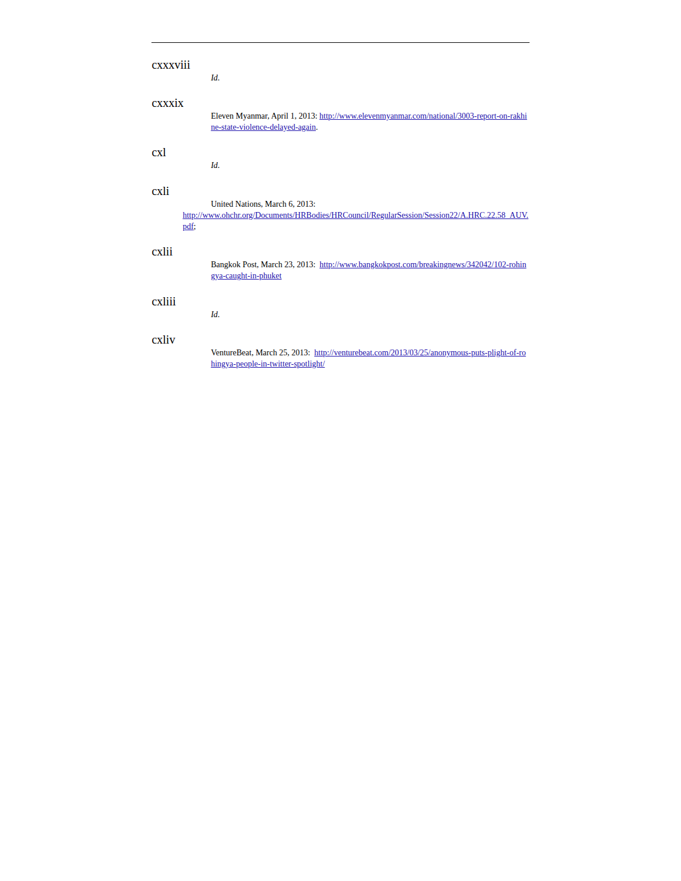cxxxviii
Id.
cxxxix
Eleven Myanmar, April 1, 2013: http://www.elevenmyanmar.com/national/3003-report-on-rakhine-state-violence-delayed-again.
cxl
Id.
cxli
United Nations, March 6, 2013:
http://www.ohchr.org/Documents/HRBodies/HRCouncil/RegularSession/Session22/A.HRC.22.58_AUV.pdf;
cxlii
Bangkok Post, March 23, 2013: http://www.bangkokpost.com/breakingnews/342042/102-rohingya-caught-in-phuket
cxliii
Id.
cxliv
VentureBeat, March 25, 2013: http://venturebeat.com/2013/03/25/anonymous-puts-plight-of-rohingya-people-in-twitter-spotlight/